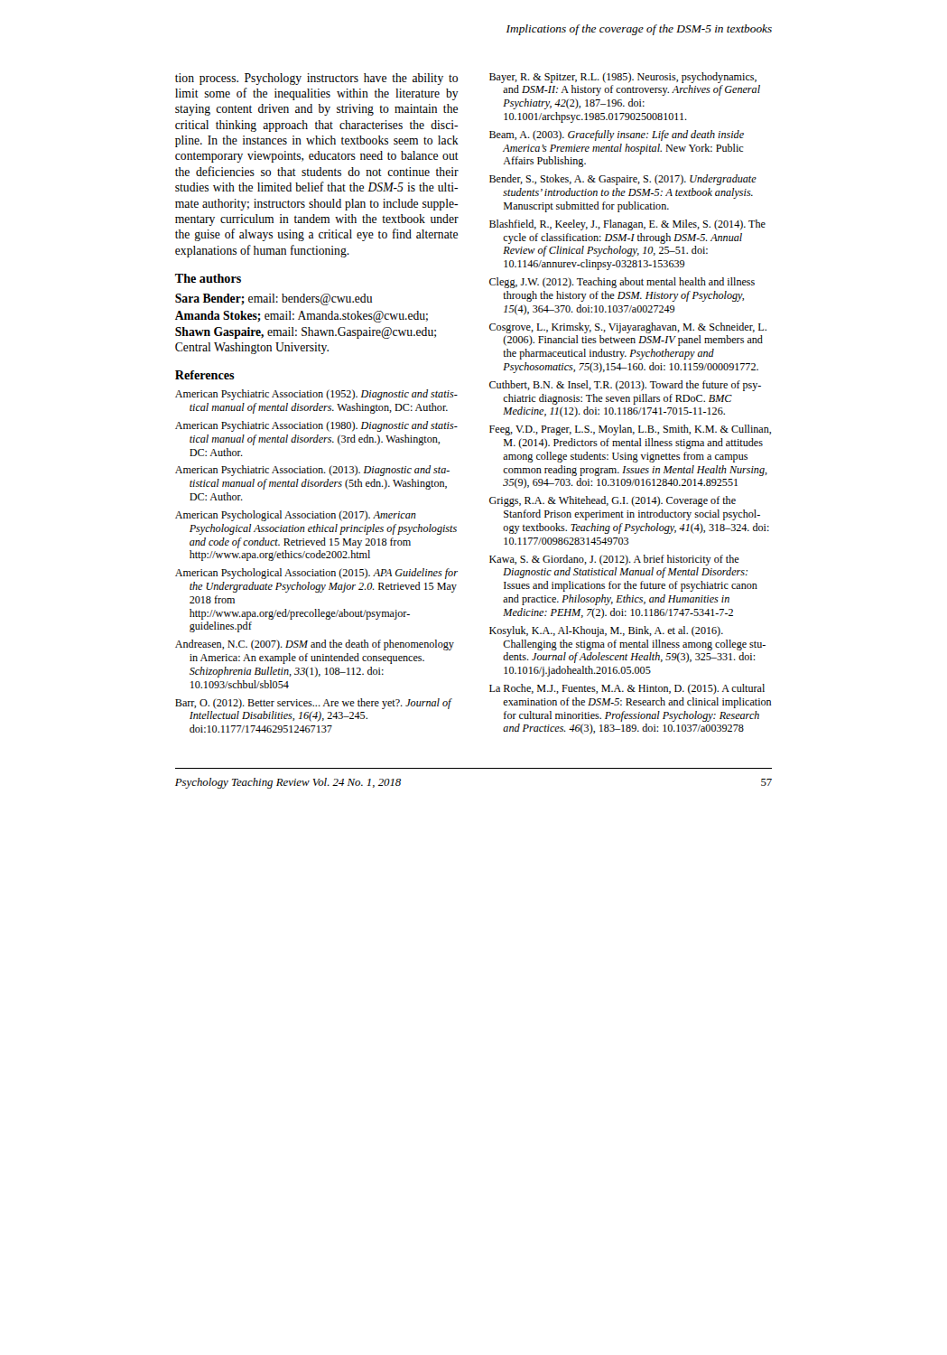Implications of the coverage of the DSM-5 in textbooks
tion process. Psychology instructors have the ability to limit some of the inequalities within the literature by staying content driven and by striving to maintain the critical thinking approach that characterises the discipline. In the instances in which textbooks seem to lack contemporary viewpoints, educators need to balance out the deficiencies so that students do not continue their studies with the limited belief that the DSM-5 is the ultimate authority; instructors should plan to include supplementary curriculum in tandem with the textbook under the guise of always using a critical eye to find alternate explanations of human functioning.
The authors
Sara Bender; email: benders@cwu.edu
Amanda Stokes; email: Amanda.stokes@cwu.edu; Shawn Gaspaire, email: Shawn.Gaspaire@cwu.edu; Central Washington University.
References
American Psychiatric Association (1952). Diagnostic and statistical manual of mental disorders. Washington, DC: Author.
American Psychiatric Association (1980). Diagnostic and statistical manual of mental disorders. (3rd edn.). Washington, DC: Author.
American Psychiatric Association. (2013). Diagnostic and statistical manual of mental disorders (5th edn.). Washington, DC: Author.
American Psychological Association (2017). American Psychological Association ethical principles of psychologists and code of conduct. Retrieved 15 May 2018 from http://www.apa.org/ethics/code2002.html
American Psychological Association (2015). APA Guidelines for the Undergraduate Psychology Major 2.0. Retrieved 15 May 2018 from http://www.apa.org/ed/precollege/about/psymajor-guidelines.pdf
Andreasen, N.C. (2007). DSM and the death of phenomenology in America: An example of unintended consequences. Schizophrenia Bulletin, 33(1), 108–112. doi: 10.1093/schbul/sbl054
Barr, O. (2012). Better services... Are we there yet?. Journal of Intellectual Disabilities, 16(4), 243–245. doi:10.1177/1744629512467137
Bayer, R. & Spitzer, R.L. (1985). Neurosis, psychodynamics, and DSM-II: A history of controversy. Archives of General Psychiatry, 42(2), 187–196. doi: 10.1001/archpsyc.1985.01790250081011.
Beam, A. (2003). Gracefully insane: Life and death inside America’s Premiere mental hospital. New York: Public Affairs Publishing.
Bender, S., Stokes, A. & Gaspaire, S. (2017). Undergraduate students’ introduction to the DSM-5: A textbook analysis. Manuscript submitted for publication.
Blashfield, R., Keeley, J., Flanagan, E. & Miles, S. (2014). The cycle of classification: DSM-I through DSM-5. Annual Review of Clinical Psychology, 10, 25–51. doi: 10.1146/annurev-clinpsy-032813-153639
Clegg, J.W. (2012). Teaching about mental health and illness through the history of the DSM. History of Psychology, 15(4), 364–370. doi:10.1037/a0027249
Cosgrove, L., Krimsky, S., Vijayaraghavan, M. & Schneider, L. (2006). Financial ties between DSM-IV panel members and the pharmaceutical industry. Psychotherapy and Psychosomatics, 75(3),154–160. doi: 10.1159/000091772.
Cuthbert, B.N. & Insel, T.R. (2013). Toward the future of psychiatric diagnosis: The seven pillars of RDoC. BMC Medicine, 11(12). doi: 10.1186/1741-7015-11-126.
Feeg, V.D., Prager, L.S., Moylan, L.B., Smith, K.M. & Cullinan, M. (2014). Predictors of mental illness stigma and attitudes among college students: Using vignettes from a campus common reading program. Issues in Mental Health Nursing, 35(9), 694–703. doi: 10.3109/01612840.2014.892551
Griggs, R.A. & Whitehead, G.I. (2014). Coverage of the Stanford Prison experiment in introductory social psychology textbooks. Teaching of Psychology, 41(4), 318–324. doi: 10.1177/0098628314549703
Kawa, S. & Giordano, J. (2012). A brief historicity of the Diagnostic and Statistical Manual of Mental Disorders: Issues and implications for the future of psychiatric canon and practice. Philosophy, Ethics, and Humanities in Medicine: PEHM, 7(2). doi: 10.1186/1747-5341-7-2
Kosyluk, K.A., Al-Khouja, M., Bink, A. et al. (2016). Challenging the stigma of mental illness among college students. Journal of Adolescent Health, 59(3), 325–331. doi: 10.1016/j.jadohealth.2016.05.005
La Roche, M.J., Fuentes, M.A. & Hinton, D. (2015). A cultural examination of the DSM-5: Research and clinical implication for cultural minorities. Professional Psychology: Research and Practices. 46(3), 183–189. doi: 10.1037/a0039278
Psychology Teaching Review Vol. 24 No. 1, 2018
57